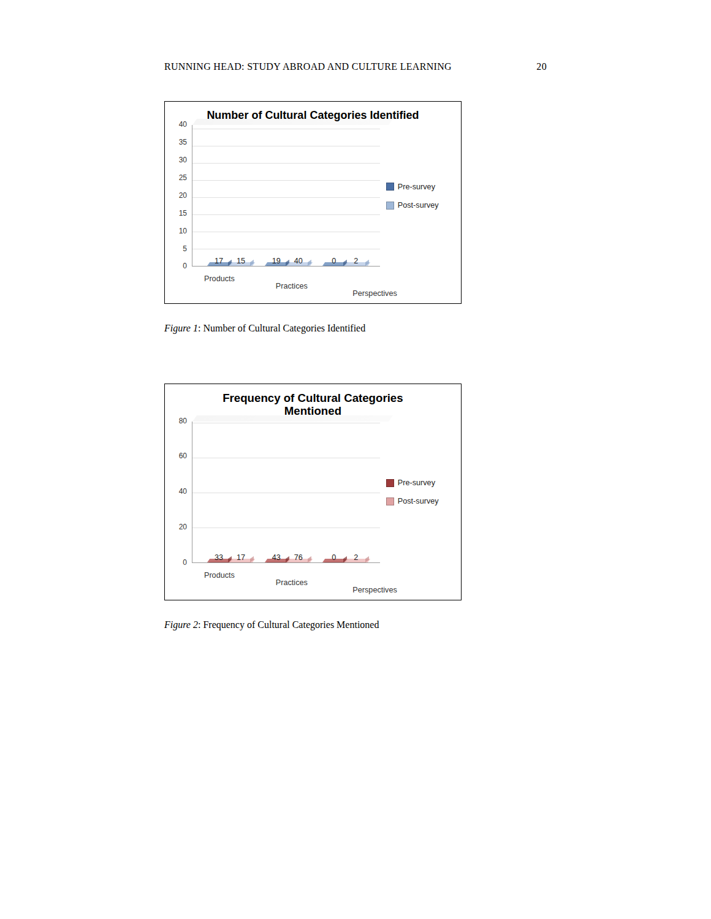Running head: Study Abroad and Culture Learning 20
Number of Cultural Categories Identified
40 35 30 25 20 15 10 5 0
17
15
19
40
0
2
Pre-survey
Post-survey
Products Practices Perspectives
Figure 1: Number of Cultural Categories Identified
Frequency of Cultural Categories
Mentioned
80 60 40 20 0
33
17
43
76
0
2
Pre-survey
Post-survey
Products Practices Perspectives
Figure 2: Frequency of Cultural Categories Mentioned